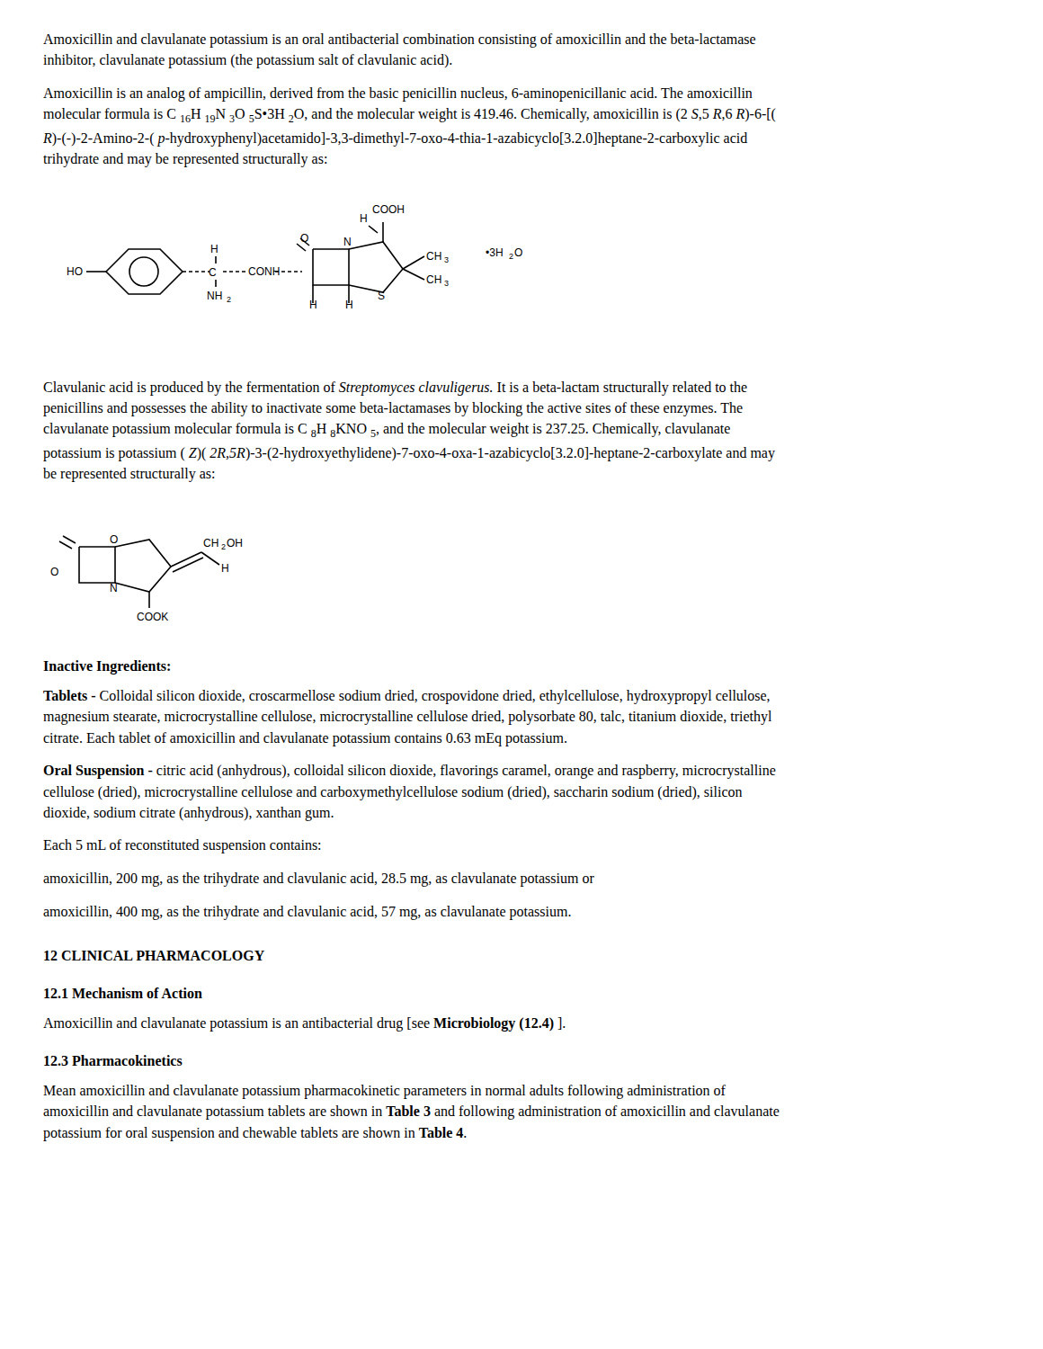Amoxicillin and clavulanate potassium is an oral antibacterial combination consisting of amoxicillin and the beta-lactamase inhibitor, clavulanate potassium (the potassium salt of clavulanic acid).
Amoxicillin is an analog of ampicillin, derived from the basic penicillin nucleus, 6-aminopenicillanic acid. The amoxicillin molecular formula is C 16H 19N 3O 5S•3H 2O, and the molecular weight is 419.46. Chemically, amoxicillin is (2 S,5 R,6 R)-6-[( R)-(-)-2-Amino-2-( p-hydroxyphenyl)acetamido]-3,3-dimethyl-7-oxo-4-thia-1-azabicyclo[3.2.0]heptane-2-carboxylic acid trihydrate and may be represented structurally as:
HO H C NH 2 CONH H H O N S H COOH CH 3 CH 3 •3H 2 O
Clavulanic acid is produced by the fermentation of Streptomyces clavuligerus. It is a beta-lactam structurally related to the penicillins and possesses the ability to inactivate some beta-lactamases by blocking the active sites of these enzymes. The clavulanate potassium molecular formula is C 8H 8KNO 5, and the molecular weight is 237.25. Chemically, clavulanate potassium is potassium ( Z)( 2R,5R)-3-(2-hydroxyethylidene)-7-oxo-4-oxa-1-azabicyclo[3.2.0]-heptane-2-carboxylate and may be represented structurally as:
O O N CH 2 OH H COOK
Inactive Ingredients:
Tablets - Colloidal silicon dioxide, croscarmellose sodium dried, crospovidone dried, ethylcellulose, hydroxypropyl cellulose, magnesium stearate, microcrystalline cellulose, microcrystalline cellulose dried, polysorbate 80, talc, titanium dioxide, triethyl citrate. Each tablet of amoxicillin and clavulanate potassium contains 0.63 mEq potassium.
Oral Suspension - citric acid (anhydrous), colloidal silicon dioxide, flavorings caramel, orange and raspberry, microcrystalline cellulose (dried), microcrystalline cellulose and carboxymethylcellulose sodium (dried), saccharin sodium (dried), silicon dioxide, sodium citrate (anhydrous), xanthan gum.
Each 5 mL of reconstituted suspension contains:
amoxicillin, 200 mg, as the trihydrate and clavulanic acid, 28.5 mg, as clavulanate potassium or
amoxicillin, 400 mg, as the trihydrate and clavulanic acid, 57 mg, as clavulanate potassium.
12 CLINICAL PHARMACOLOGY
12.1 Mechanism of Action
Amoxicillin and clavulanate potassium is an antibacterial drug [see Microbiology (12.4) ].
12.3 Pharmacokinetics
Mean amoxicillin and clavulanate potassium pharmacokinetic parameters in normal adults following administration of amoxicillin and clavulanate potassium tablets are shown in Table 3 and following administration of amoxicillin and clavulanate potassium for oral suspension and chewable tablets are shown in Table 4.